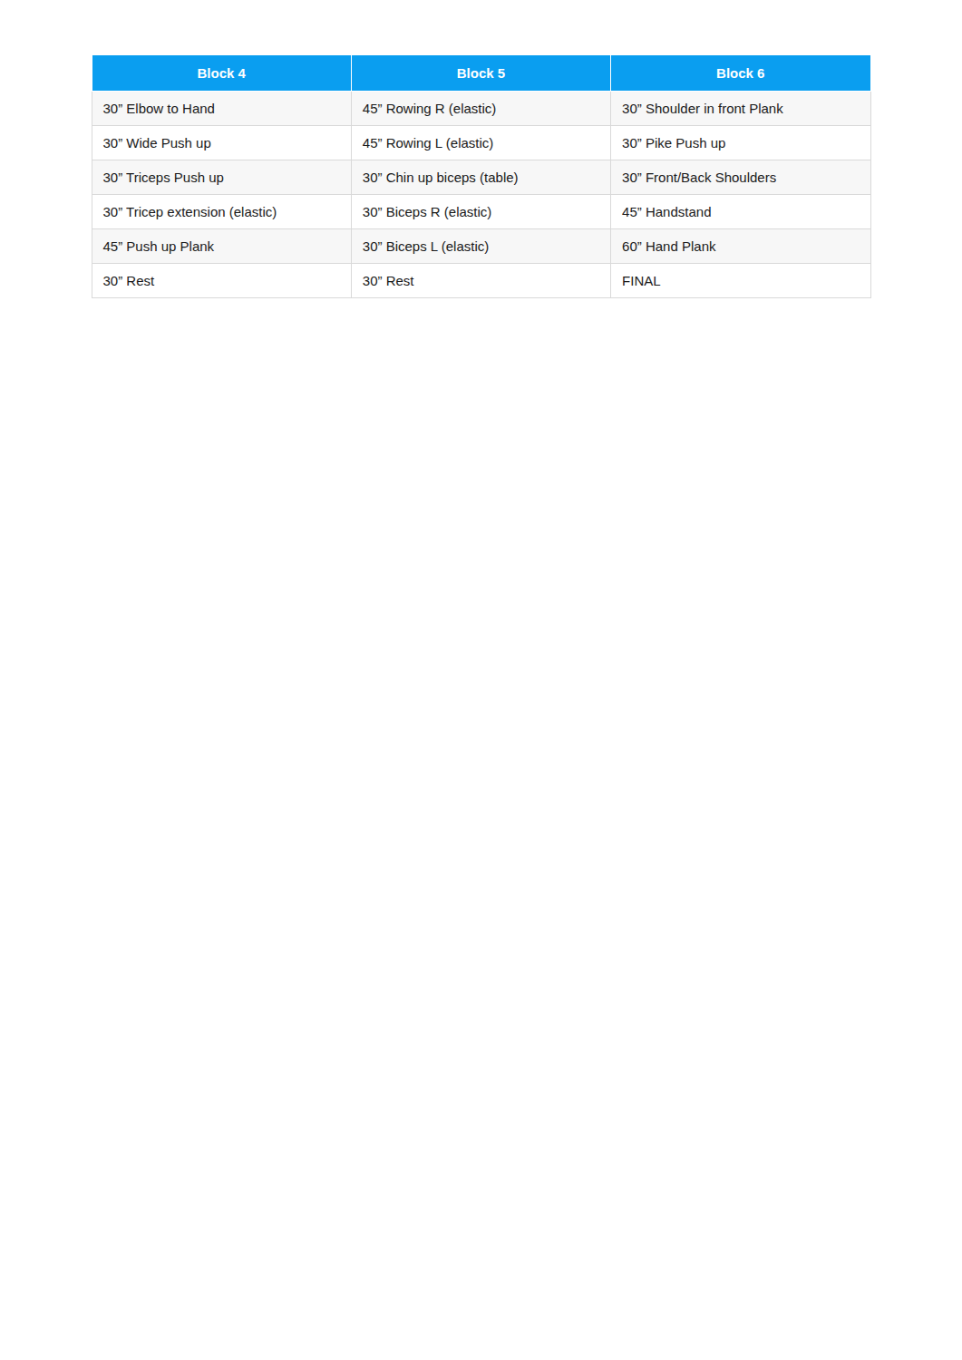| Block 4 | Block 5 | Block 6 |
| --- | --- | --- |
| 30” Elbow to Hand | 45” Rowing R (elastic) | 30” Shoulder in front Plank |
| 30” Wide Push up | 45” Rowing L (elastic) | 30” Pike Push up |
| 30” Triceps Push up | 30” Chin up biceps (table) | 30” Front/Back Shoulders |
| 30” Tricep extension (elastic) | 30” Biceps R (elastic) | 45” Handstand |
| 45” Push up Plank | 30” Biceps L (elastic) | 60” Hand Plank |
| 30” Rest | 30” Rest | FINAL |